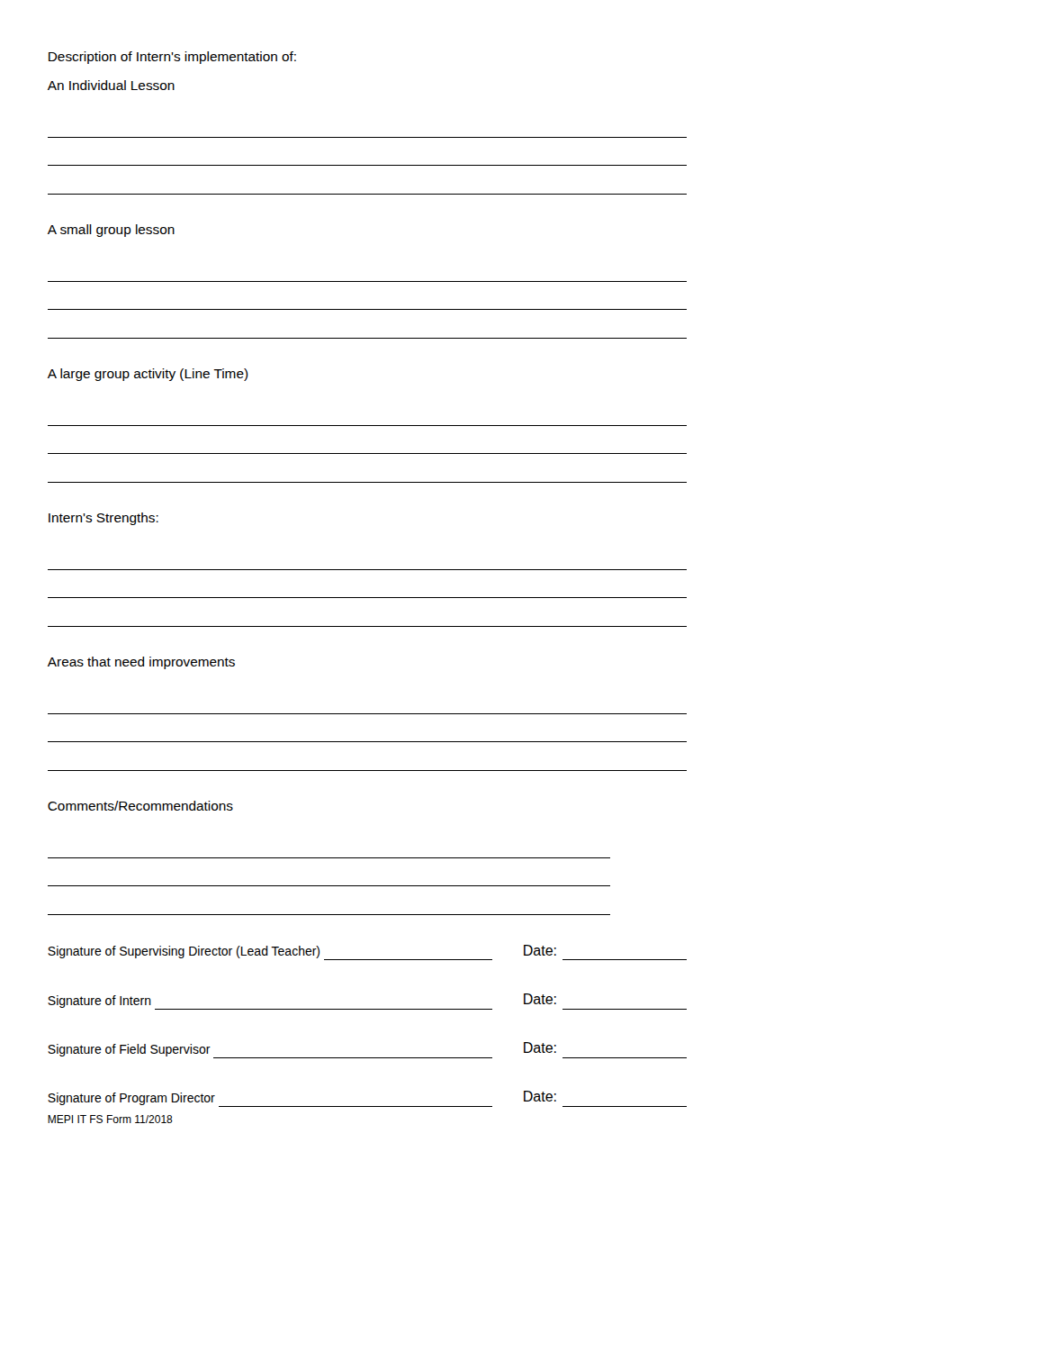Description of Intern's implementation of:
An Individual Lesson
A small group lesson
A large group activity (Line Time)
Intern's Strengths:
Areas that need improvements
Comments/Recommendations
Signature of Supervising Director (Lead Teacher)
Date:
Signature of Intern
Date:
Signature of Field Supervisor
Date:
Signature of Program Director
Date:
MEPI IT FS Form 11/2018